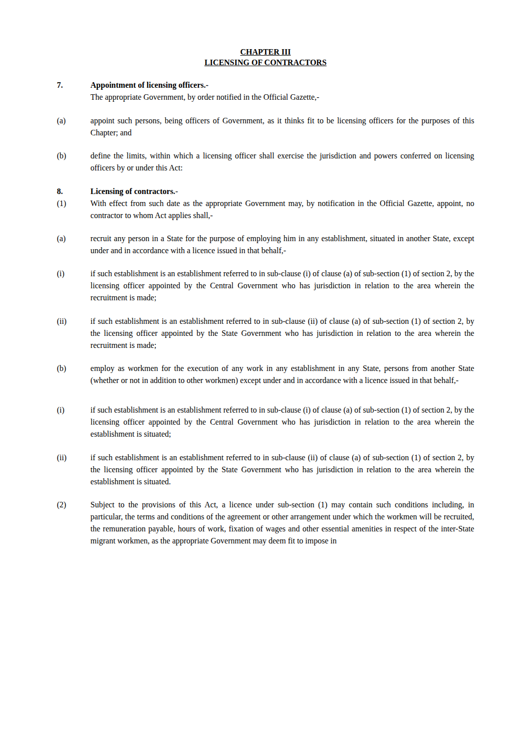CHAPTER IIILICENSING OF CONTRACTORS
7.
Appointment of licensing officers.-
The appropriate Government, by order notified in the Official Gazette,-
(a)
appoint such persons, being officers of Government, as it thinks fit to be licensing officers for the purposes of this Chapter; and
(b)
define the limits, within which a licensing officer shall exercise the jurisdiction and powers conferred on licensing officers by or under this Act:
8.
Licensing of contractors.-
(1)
With effect from such date as the appropriate Government may, by notification in the Official Gazette, appoint, no contractor to whom Act applies shall,-
(a)
recruit any person in a State for the purpose of employing him in any establishment, situated in another State, except under and in accordance with a licence issued in that behalf,-
(i)
if such establishment is an establishment referred to in sub-clause (i) of clause (a) of sub-section (1) of section 2, by the licensing officer appointed by the Central Government who has jurisdiction in relation to the area wherein the recruitment is made;
(ii)
if such establishment is an establishment referred to in sub-clause (ii) of clause (a) of sub-section (1) of section 2, by the licensing officer appointed by the State Government who has jurisdiction in relation to the area wherein the recruitment is made;
(b)
employ as workmen for the execution of any work in any establishment in any State, persons from another State (whether or not in addition to other workmen) except under and in accordance with a licence issued in that behalf,-
(i)
if such establishment is an establishment referred to in sub-clause (i) of clause (a) of sub-section (1) of section 2, by the licensing officer appointed by the Central Government who has jurisdiction in relation to the area wherein the establishment is situated;
(ii)
if such establishment is an establishment referred to in sub-clause (ii) of clause (a) of sub-section (1) of section 2, by the licensing officer appointed by the State Government who has jurisdiction in relation to the area wherein the establishment is situated.
(2)
Subject to the provisions of this Act, a licence under sub-section (1) may contain such conditions including, in particular, the terms and conditions of the agreement or other arrangement under which the workmen will be recruited, the remuneration payable, hours of work, fixation of wages and other essential amenities in respect of the inter-State migrant workmen, as the appropriate Government may deem fit to impose in